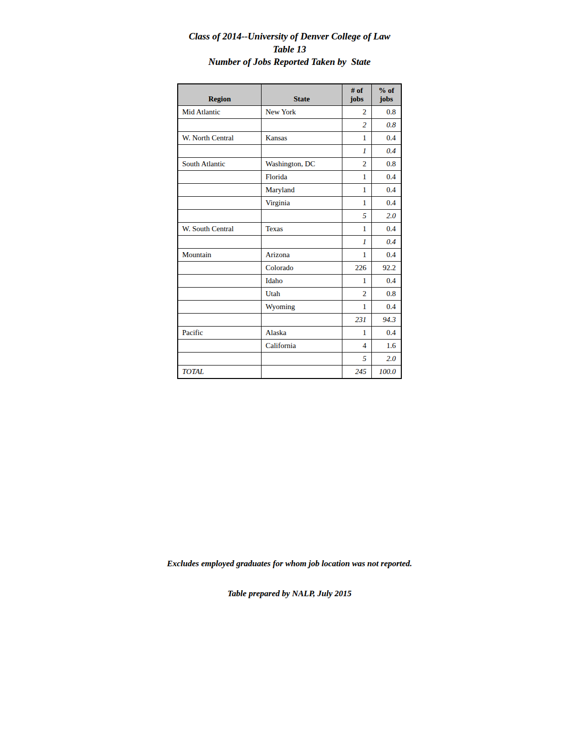Class of 2014--University of Denver College of Law
Table 13
Number of Jobs Reported Taken by State
| Region | State | # of jobs | % of jobs |
| --- | --- | --- | --- |
| Mid Atlantic | New York | 2 | 0.8 |
| | | 2 | 0.8 |
| W. North Central | Kansas | 1 | 0.4 |
| | | 1 | 0.4 |
| South Atlantic | Washington, DC | 2 | 0.8 |
| | Florida | 1 | 0.4 |
| | Maryland | 1 | 0.4 |
| | Virginia | 1 | 0.4 |
| | | 5 | 2.0 |
| W. South Central | Texas | 1 | 0.4 |
| | | 1 | 0.4 |
| Mountain | Arizona | 1 | 0.4 |
| | Colorado | 226 | 92.2 |
| | Idaho | 1 | 0.4 |
| | Utah | 2 | 0.8 |
| | Wyoming | 1 | 0.4 |
| | | 231 | 94.3 |
| Pacific | Alaska | 1 | 0.4 |
| | California | 4 | 1.6 |
| | | 5 | 2.0 |
| TOTAL | | 245 | 100.0 |
Excludes employed graduates for whom job location was not reported.
Table prepared by NALP, July 2015